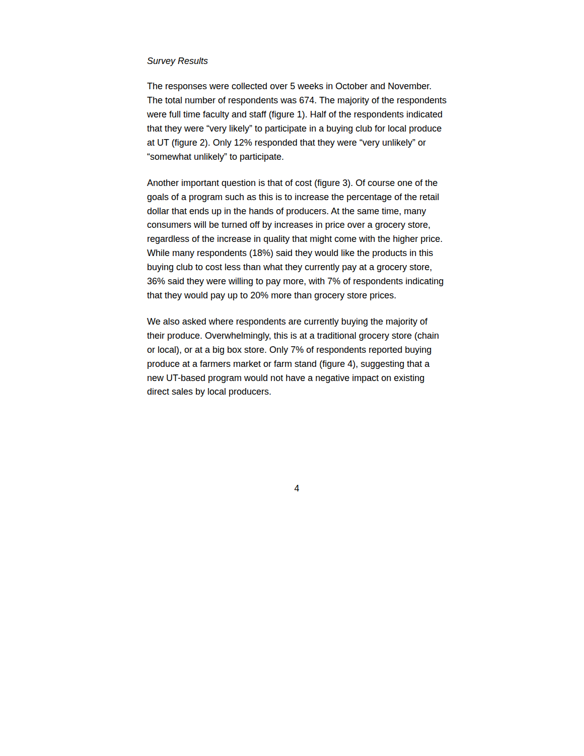Survey Results
The responses were collected over 5 weeks in October and November. The total number of respondents was 674. The majority of the respondents were full time faculty and staff (figure 1). Half of the respondents indicated that they were “very likely” to participate in a buying club for local produce at UT (figure 2). Only 12% responded that they were “very unlikely” or “somewhat unlikely” to participate.
Another important question is that of cost (figure 3). Of course one of the goals of a program such as this is to increase the percentage of the retail dollar that ends up in the hands of producers. At the same time, many consumers will be turned off by increases in price over a grocery store, regardless of the increase in quality that might come with the higher price. While many respondents (18%) said they would like the products in this buying club to cost less than what they currently pay at a grocery store, 36% said they were willing to pay more, with 7% of respondents indicating that they would pay up to 20% more than grocery store prices.
We also asked where respondents are currently buying the majority of their produce. Overwhelmingly, this is at a traditional grocery store (chain or local), or at a big box store. Only 7% of respondents reported buying produce at a farmers market or farm stand (figure 4), suggesting that a new UT-based program would not have a negative impact on existing direct sales by local producers.
4